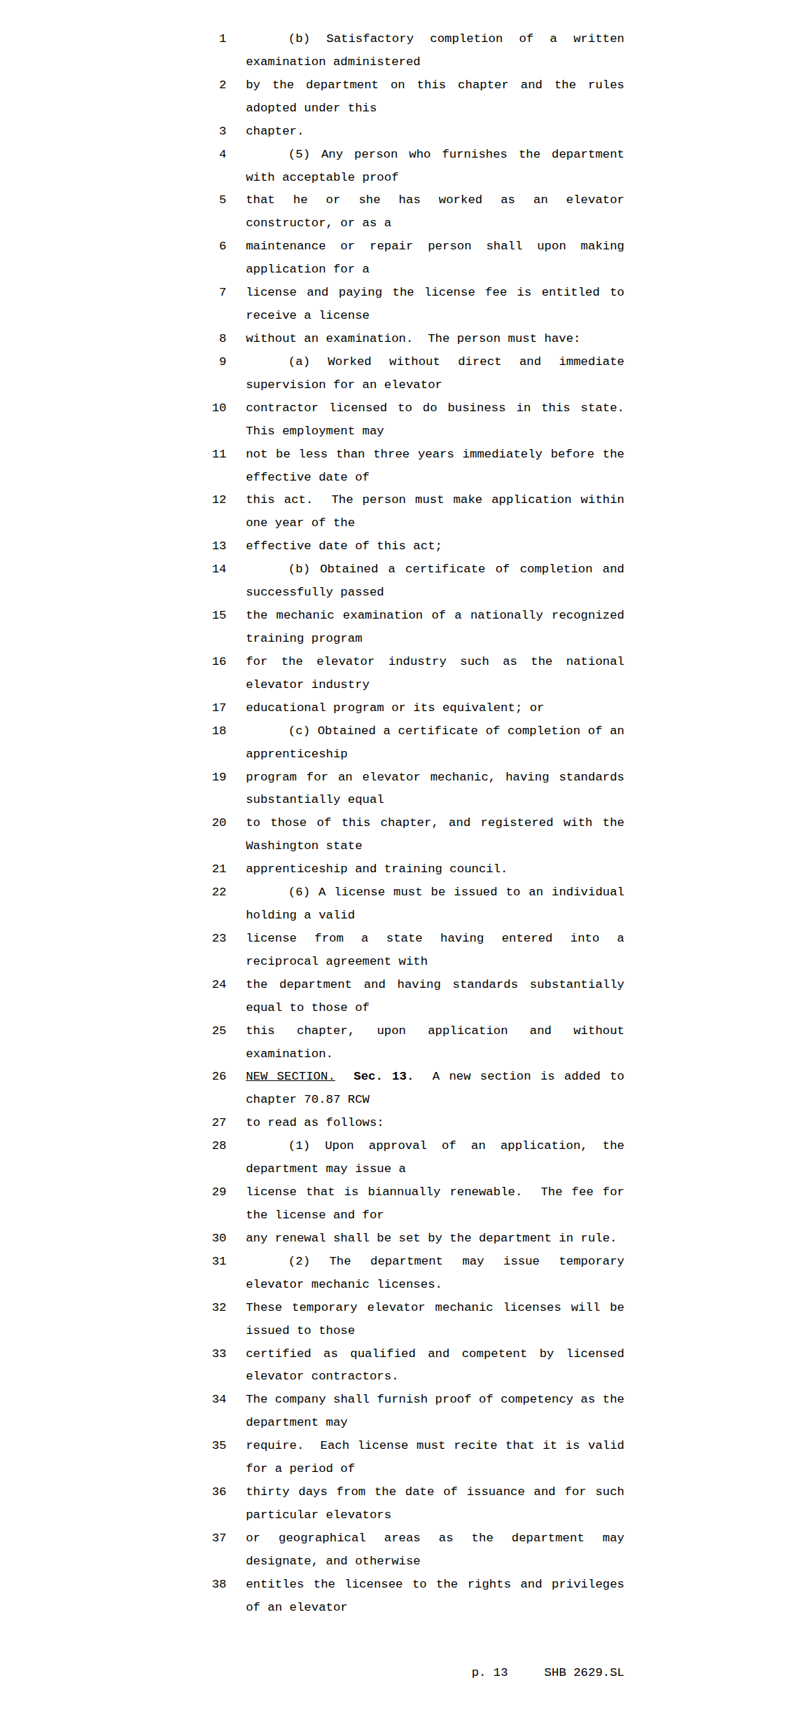1 (b) Satisfactory completion of a written examination administered
2 by the department on this chapter and the rules adopted under this
3 chapter.
4 (5) Any person who furnishes the department with acceptable proof
5 that he or she has worked as an elevator constructor, or as a
6 maintenance or repair person shall upon making application for a
7 license and paying the license fee is entitled to receive a license
8 without an examination. The person must have:
9 (a) Worked without direct and immediate supervision for an elevator
10 contractor licensed to do business in this state. This employment may
11 not be less than three years immediately before the effective date of
12 this act. The person must make application within one year of the
13 effective date of this act;
14 (b) Obtained a certificate of completion and successfully passed
15 the mechanic examination of a nationally recognized training program
16 for the elevator industry such as the national elevator industry
17 educational program or its equivalent; or
18 (c) Obtained a certificate of completion of an apprenticeship
19 program for an elevator mechanic, having standards substantially equal
20 to those of this chapter, and registered with the Washington state
21 apprenticeship and training council.
22 (6) A license must be issued to an individual holding a valid
23 license from a state having entered into a reciprocal agreement with
24 the department and having standards substantially equal to those of
25 this chapter, upon application and without examination.
26 NEW SECTION. Sec. 13. A new section is added to chapter 70.87 RCW
27 to read as follows:
28 (1) Upon approval of an application, the department may issue a
29 license that is biannually renewable. The fee for the license and for
30 any renewal shall be set by the department in rule.
31 (2) The department may issue temporary elevator mechanic licenses.
32 These temporary elevator mechanic licenses will be issued to those
33 certified as qualified and competent by licensed elevator contractors.
34 The company shall furnish proof of competency as the department may
35 require. Each license must recite that it is valid for a period of
36 thirty days from the date of issuance and for such particular elevators
37 or geographical areas as the department may designate, and otherwise
38 entitles the licensee to the rights and privileges of an elevator
p. 13 SHB 2629.SL